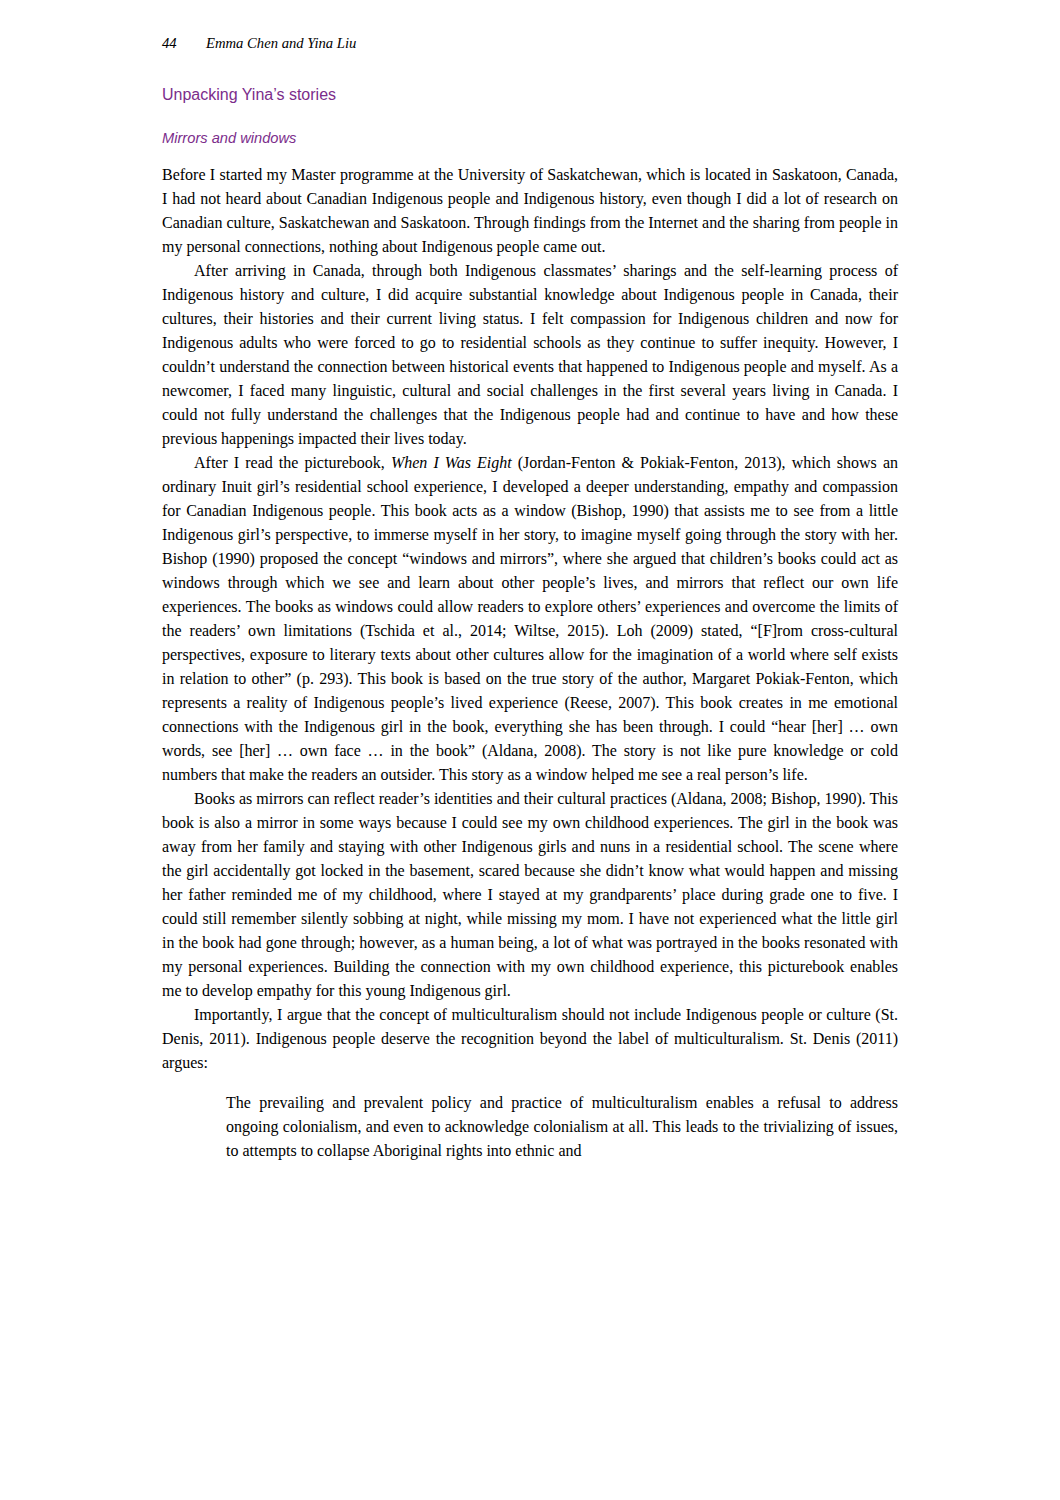44 Emma Chen and Yina Liu
Unpacking Yina’s stories
Mirrors and windows
Before I started my Master programme at the University of Saskatchewan, which is located in Saskatoon, Canada, I had not heard about Canadian Indigenous people and Indigenous history, even though I did a lot of research on Canadian culture, Saskatchewan and Saskatoon. Through findings from the Internet and the sharing from people in my personal connections, nothing about Indigenous people came out.
After arriving in Canada, through both Indigenous classmates’ sharings and the self-learning process of Indigenous history and culture, I did acquire substantial knowledge about Indigenous people in Canada, their cultures, their histories and their current living status. I felt compassion for Indigenous children and now for Indigenous adults who were forced to go to residential schools as they continue to suffer inequity. However, I couldn’t understand the connection between historical events that happened to Indigenous people and myself. As a newcomer, I faced many linguistic, cultural and social challenges in the first several years living in Canada. I could not fully understand the challenges that the Indigenous people had and continue to have and how these previous happenings impacted their lives today.
After I read the picturebook, When I Was Eight (Jordan-Fenton & Pokiak-Fenton, 2013), which shows an ordinary Inuit girl’s residential school experience, I developed a deeper understanding, empathy and compassion for Canadian Indigenous people. This book acts as a window (Bishop, 1990) that assists me to see from a little Indigenous girl’s perspective, to immerse myself in her story, to imagine myself going through the story with her. Bishop (1990) proposed the concept “windows and mirrors”, where she argued that children’s books could act as windows through which we see and learn about other people’s lives, and mirrors that reflect our own life experiences. The books as windows could allow readers to explore others’ experiences and overcome the limits of the readers’ own limitations (Tschida et al., 2014; Wiltse, 2015). Loh (2009) stated, “[F]rom cross-cultural perspectives, exposure to literary texts about other cultures allow for the imagination of a world where self exists in relation to other” (p. 293). This book is based on the true story of the author, Margaret Pokiak-Fenton, which represents a reality of Indigenous people’s lived experience (Reese, 2007). This book creates in me emotional connections with the Indigenous girl in the book, everything she has been through. I could “hear [her] … own words, see [her] … own face … in the book” (Aldana, 2008). The story is not like pure knowledge or cold numbers that make the readers an outsider. This story as a window helped me see a real person’s life.
Books as mirrors can reflect reader’s identities and their cultural practices (Aldana, 2008; Bishop, 1990). This book is also a mirror in some ways because I could see my own childhood experiences. The girl in the book was away from her family and staying with other Indigenous girls and nuns in a residential school. The scene where the girl accidentally got locked in the basement, scared because she didn’t know what would happen and missing her father reminded me of my childhood, where I stayed at my grandparents’ place during grade one to five. I could still remember silently sobbing at night, while missing my mom. I have not experienced what the little girl in the book had gone through; however, as a human being, a lot of what was portrayed in the books resonated with my personal experiences. Building the connection with my own childhood experience, this picturebook enables me to develop empathy for this young Indigenous girl.
Importantly, I argue that the concept of multiculturalism should not include Indigenous people or culture (St. Denis, 2011). Indigenous people deserve the recognition beyond the label of multiculturalism. St. Denis (2011) argues:
The prevailing and prevalent policy and practice of multiculturalism enables a refusal to address ongoing colonialism, and even to acknowledge colonialism at all. This leads to the trivializing of issues, to attempts to collapse Aboriginal rights into ethnic and